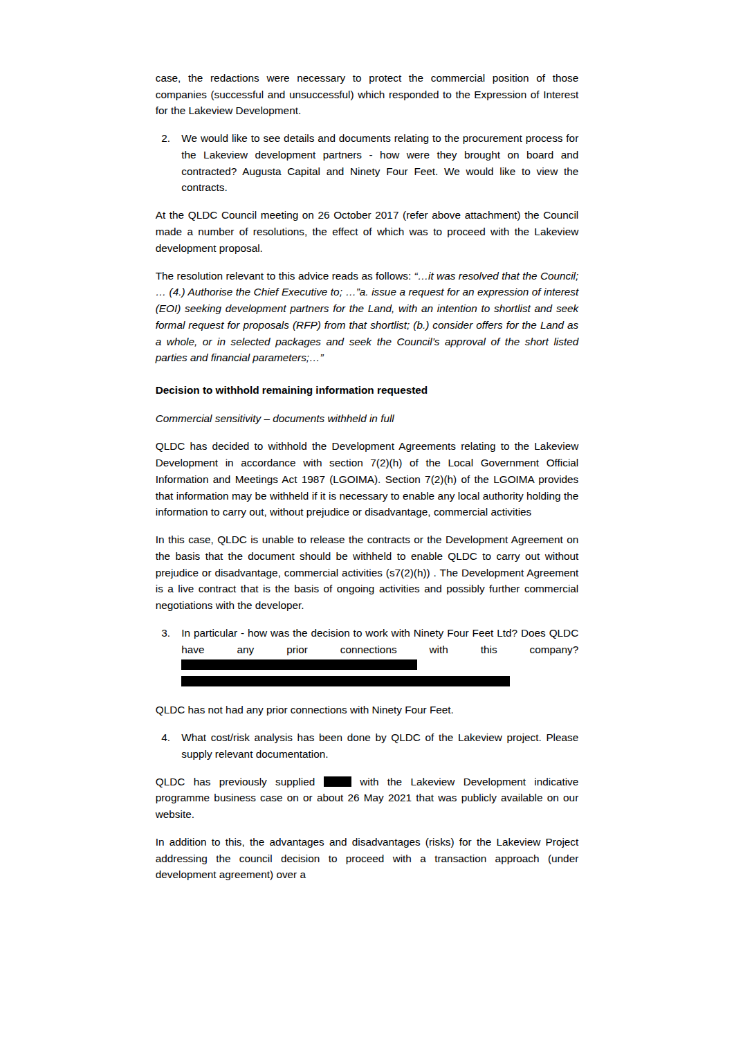case, the redactions were necessary to protect the commercial position of those companies (successful and unsuccessful) which responded to the Expression of Interest for the Lakeview Development.
2. We would like to see details and documents relating to the procurement process for the Lakeview development partners - how were they brought on board and contracted? Augusta Capital and Ninety Four Feet. We would like to view the contracts.
At the QLDC Council meeting on 26 October 2017 (refer above attachment) the Council made a number of resolutions, the effect of which was to proceed with the Lakeview development proposal.
The resolution relevant to this advice reads as follows: “…it was resolved that the Council; … (4.) Authorise the Chief Executive to; …”a. issue a request for an expression of interest (EOI) seeking development partners for the Land, with an intention to shortlist and seek formal request for proposals (RFP) from that shortlist; (b.) consider offers for the Land as a whole, or in selected packages and seek the Council’s approval of the short listed parties and financial parameters;…”
Decision to withhold remaining information requested
Commercial sensitivity – documents withheld in full
QLDC has decided to withhold the Development Agreements relating to the Lakeview Development in accordance with section 7(2)(h) of the Local Government Official Information and Meetings Act 1987 (LGOIMA). Section 7(2)(h) of the LGOIMA provides that information may be withheld if it is necessary to enable any local authority holding the information to carry out, without prejudice or disadvantage, commercial activities
In this case, QLDC is unable to release the contracts or the Development Agreement on the basis that the document should be withheld to enable QLDC to carry out without prejudice or disadvantage, commercial activities (s7(2)(h)) . The Development Agreement is a live contract that is the basis of ongoing activities and possibly further commercial negotiations with the developer.
3. In particular - how was the decision to work with Ninety Four Feet Ltd? Does QLDC have any prior connections with this company?
QLDC has not had any prior connections with Ninety Four Feet.
4. What cost/risk analysis has been done by QLDC of the Lakeview project. Please supply relevant documentation.
QLDC has previously supplied with the Lakeview Development indicative programme business case on or about 26 May 2021 that was publicly available on our website.
In addition to this, the advantages and disadvantages (risks) for the Lakeview Project addressing the council decision to proceed with a transaction approach (under development agreement) over a